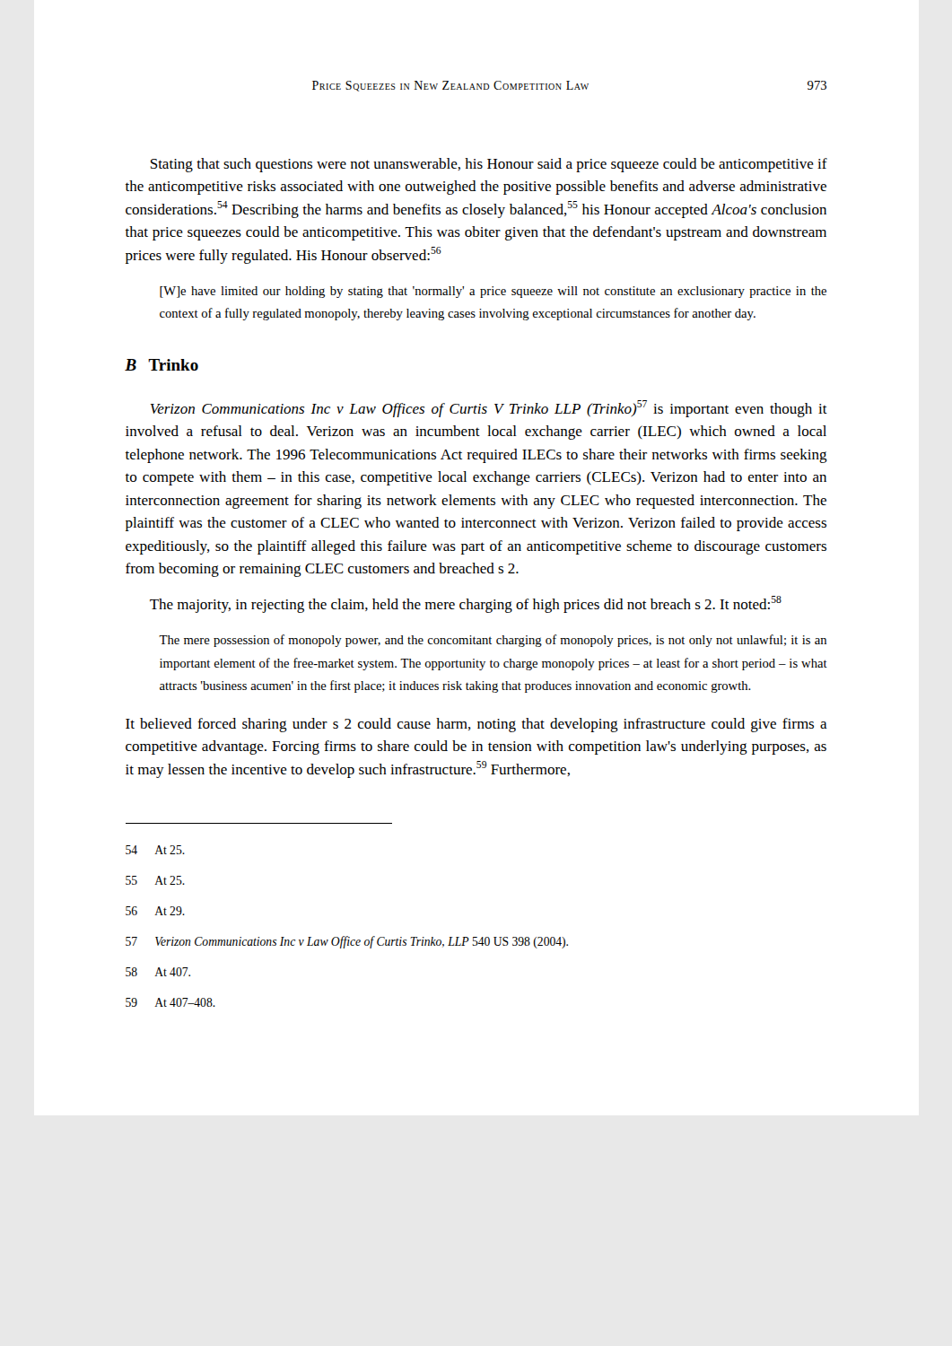Price Squeezes in New Zealand Competition Law 973
Stating that such questions were not unanswerable, his Honour said a price squeeze could be anticompetitive if the anticompetitive risks associated with one outweighed the positive possible benefits and adverse administrative considerations.54 Describing the harms and benefits as closely balanced,55 his Honour accepted Alcoa's conclusion that price squeezes could be anticompetitive. This was obiter given that the defendant's upstream and downstream prices were fully regulated. His Honour observed:56
[W]e have limited our holding by stating that 'normally' a price squeeze will not constitute an exclusionary practice in the context of a fully regulated monopoly, thereby leaving cases involving exceptional circumstances for another day.
BTrinko
Verizon Communications Inc v Law Offices of Curtis V Trinko LLP (Trinko)57 is important even though it involved a refusal to deal. Verizon was an incumbent local exchange carrier (ILEC) which owned a local telephone network. The 1996 Telecommunications Act required ILECs to share their networks with firms seeking to compete with them – in this case, competitive local exchange carriers (CLECs). Verizon had to enter into an interconnection agreement for sharing its network elements with any CLEC who requested interconnection. The plaintiff was the customer of a CLEC who wanted to interconnect with Verizon. Verizon failed to provide access expeditiously, so the plaintiff alleged this failure was part of an anticompetitive scheme to discourage customers from becoming or remaining CLEC customers and breached s 2.
The majority, in rejecting the claim, held the mere charging of high prices did not breach s 2. It noted:58
The mere possession of monopoly power, and the concomitant charging of monopoly prices, is not only not unlawful; it is an important element of the free-market system. The opportunity to charge monopoly prices – at least for a short period – is what attracts 'business acumen' in the first place; it induces risk taking that produces innovation and economic growth.
It believed forced sharing under s 2 could cause harm, noting that developing infrastructure could give firms a competitive advantage. Forcing firms to share could be in tension with competition law's underlying purposes, as it may lessen the incentive to develop such infrastructure.59 Furthermore,
54 At 25.
55 At 25.
56 At 29.
57 Verizon Communications Inc v Law Office of Curtis Trinko, LLP 540 US 398 (2004).
58 At 407.
59 At 407–408.